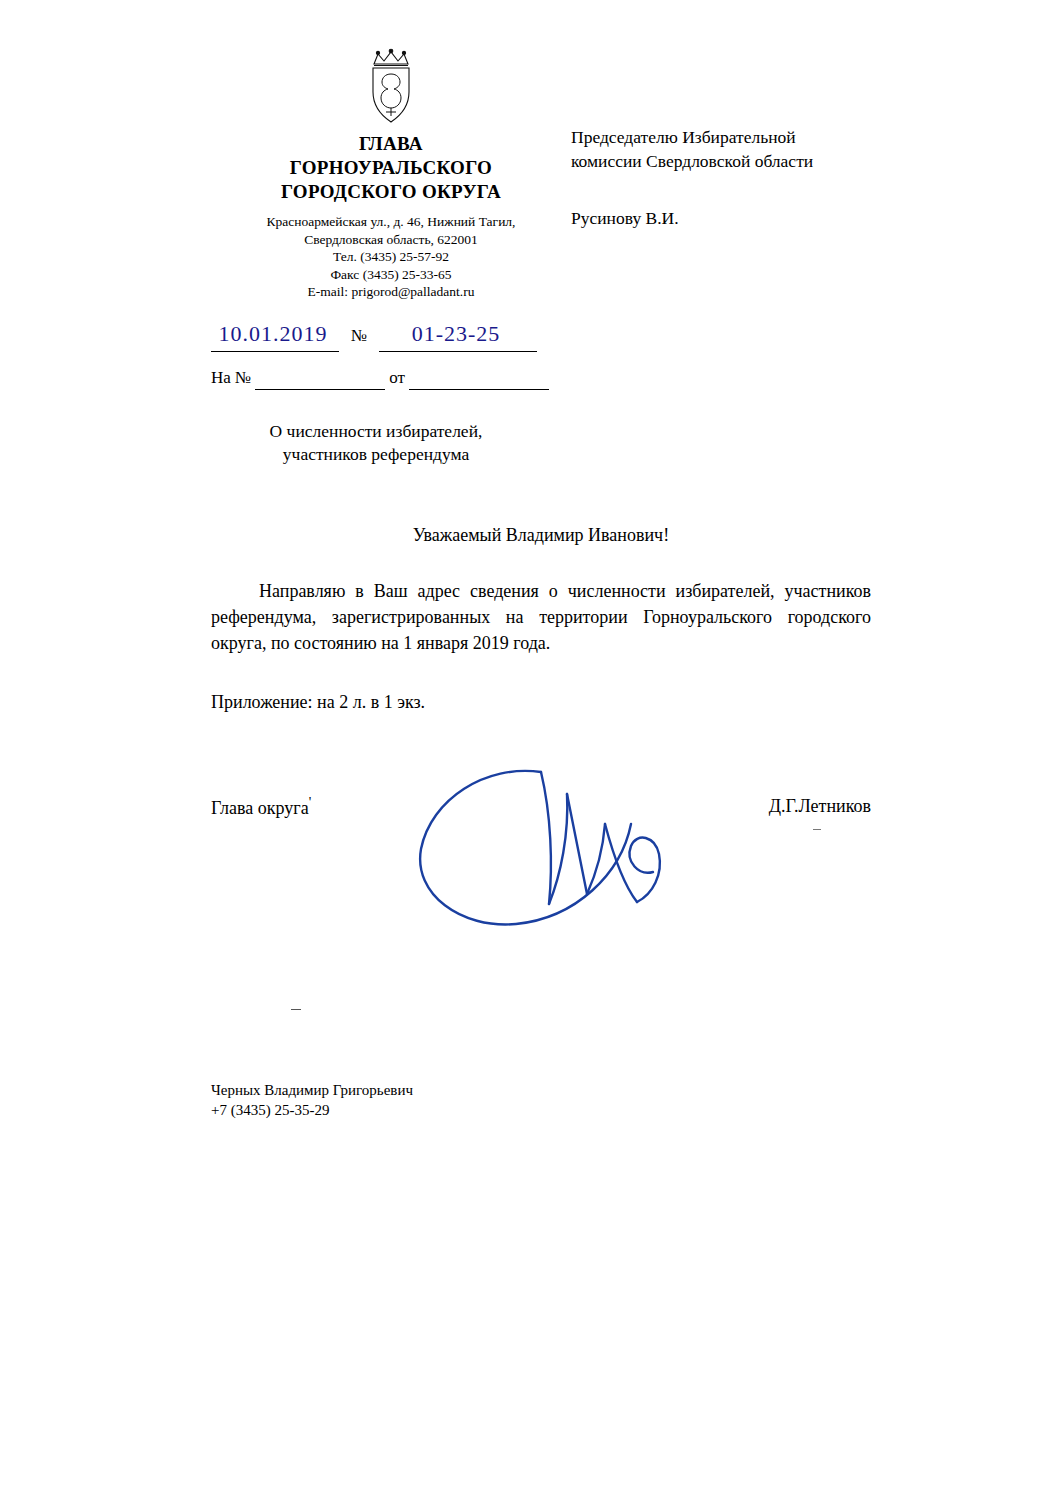ГЛАВА
ГОРНОУРАЛЬСКОГО
ГОРОДСКОГО ОКРУГА
Красноармейская ул., д. 46, Нижний Тагил,
Свердловская область, 622001
Тел. (3435) 25-57-92
Факс (3435) 25-33-65
E-mail: prigorod@palladant.ru
10.01.2019 № 01-23-25
На № от
О численности избирателей,
участников референдума
Председателю Избирательной
комиссии Свердловской области
Русинову В.И.
Уважаемый Владимир Иванович!
Направляю в Ваш адрес сведения о численности избирателей, участников референдума, зарегистрированных на территории Горноуральского городского округа, по состоянию на 1 января 2019 года.
Приложение: на 2 л. в 1 экз.
Глава округа'
Д.Г.Летников
Черных Владимир Григорьевич
+7 (3435) 25-35-29